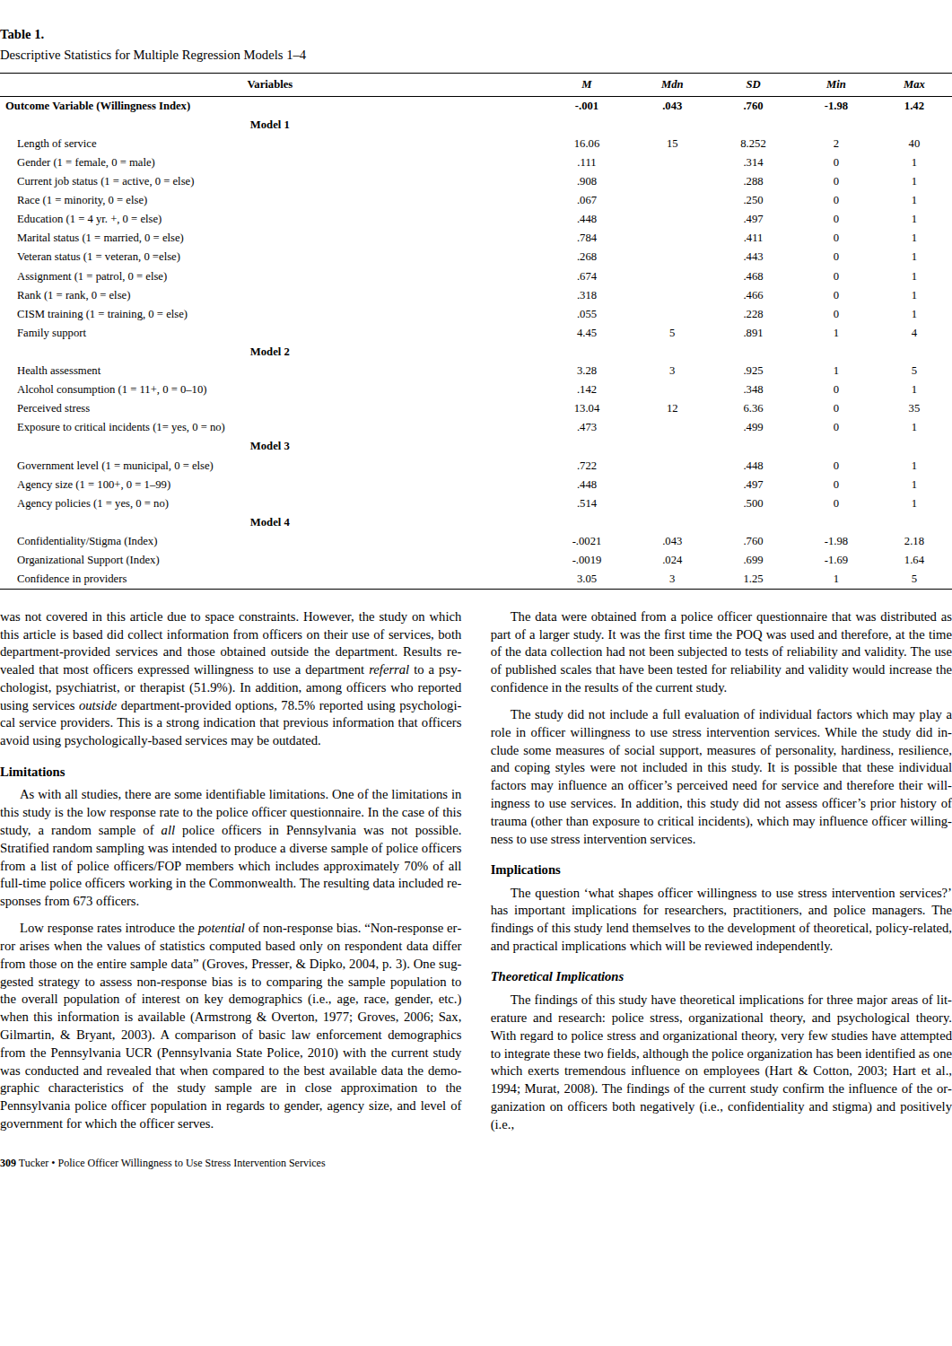Table 1.
Descriptive Statistics for Multiple Regression Models 1–4
| Variables | M | Mdn | SD | Min | Max |
| --- | --- | --- | --- | --- | --- |
| Outcome Variable (Willingness Index) | -.001 | .043 | .760 | -1.98 | 1.42 |
| Model 1 | | | | | |
| Length of service | 16.06 | 15 | 8.252 | 2 | 40 |
| Gender (1 = female, 0 = male) | .111 | | .314 | 0 | 1 |
| Current job status (1 = active, 0 = else) | .908 | | .288 | 0 | 1 |
| Race (1 = minority, 0 = else) | .067 | | .250 | 0 | 1 |
| Education (1 = 4 yr. +, 0 = else) | .448 | | .497 | 0 | 1 |
| Marital status (1 = married, 0 = else) | .784 | | .411 | 0 | 1 |
| Veteran status (1 = veteran, 0 =else) | .268 | | .443 | 0 | 1 |
| Assignment (1 = patrol, 0 = else) | .674 | | .468 | 0 | 1 |
| Rank (1 = rank, 0 = else) | .318 | | .466 | 0 | 1 |
| CISM training (1 = training, 0 = else) | .055 | | .228 | 0 | 1 |
| Family support | 4.45 | 5 | .891 | 1 | 4 |
| Model 2 | | | | | |
| Health assessment | 3.28 | 3 | .925 | 1 | 5 |
| Alcohol consumption (1 = 11+, 0 = 0–10) | .142 | | .348 | 0 | 1 |
| Perceived stress | 13.04 | 12 | 6.36 | 0 | 35 |
| Exposure to critical incidents (1= yes, 0 = no) | .473 | | .499 | 0 | 1 |
| Model 3 | | | | | |
| Government level (1 = municipal, 0 = else) | .722 | | .448 | 0 | 1 |
| Agency size (1 = 100+, 0 = 1–99) | .448 | | .497 | 0 | 1 |
| Agency policies (1 = yes, 0 = no) | .514 | | .500 | 0 | 1 |
| Model 4 | | | | | |
| Confidentiality/Stigma (Index) | -.0021 | .043 | .760 | -1.98 | 2.18 |
| Organizational Support (Index) | -.0019 | .024 | .699 | -1.69 | 1.64 |
| Confidence in providers | 3.05 | 3 | 1.25 | 1 | 5 |
was not covered in this article due to space constraints. However, the study on which this article is based did collect information from officers on their use of services, both department-provided services and those obtained outside the department. Results revealed that most officers expressed willingness to use a department referral to a psychologist, psychiatrist, or therapist (51.9%). In addition, among officers who reported using services outside department-provided options, 78.5% reported using psychological service providers. This is a strong indication that previous information that officers avoid using psychologically-based services may be outdated.
Limitations
As with all studies, there are some identifiable limitations. One of the limitations in this study is the low response rate to the police officer questionnaire. In the case of this study, a random sample of all police officers in Pennsylvania was not possible. Stratified random sampling was intended to produce a diverse sample of police officers from a list of police officers/FOP members which includes approximately 70% of all full-time police officers working in the Commonwealth. The resulting data included responses from 673 officers.
Low response rates introduce the potential of non-response bias. “Non-response error arises when the values of statistics computed based only on respondent data differ from those on the entire sample data” (Groves, Presser, & Dipko, 2004, p. 3). One suggested strategy to assess non-response bias is to comparing the sample population to the overall population of interest on key demographics (i.e., age, race, gender, etc.) when this information is available (Armstrong & Overton, 1977; Groves, 2006; Sax, Gilmartin, & Bryant, 2003). A comparison of basic law enforcement demographics from the Pennsylvania UCR (Pennsylvania State Police, 2010) with the current study was conducted and revealed that when compared to the best available data the demographic characteristics of the study sample are in close approximation to the Pennsylvania police officer population in regards to gender, agency size, and level of government for which the officer serves.
The data were obtained from a police officer questionnaire that was distributed as part of a larger study. It was the first time the POQ was used and therefore, at the time of the data collection had not been subjected to tests of reliability and validity. The use of published scales that have been tested for reliability and validity would increase the confidence in the results of the current study.
The study did not include a full evaluation of individual factors which may play a role in officer willingness to use stress intervention services. While the study did include some measures of social support, measures of personality, hardiness, resilience, and coping styles were not included in this study. It is possible that these individual factors may influence an officer’s perceived need for service and therefore their willingness to use services. In addition, this study did not assess officer’s prior history of trauma (other than exposure to critical incidents), which may influence officer willingness to use stress intervention services.
Implications
The question ‘what shapes officer willingness to use stress intervention services?’ has important implications for researchers, practitioners, and police managers. The findings of this study lend themselves to the development of theoretical, policy-related, and practical implications which will be reviewed independently.
Theoretical Implications
The findings of this study have theoretical implications for three major areas of literature and research: police stress, organizational theory, and psychological theory. With regard to police stress and organizational theory, very few studies have attempted to integrate these two fields, although the police organization has been identified as one which exerts tremendous influence on employees (Hart & Cotton, 2003; Hart et al., 1994; Murat, 2008). The findings of the current study confirm the influence of the organization on officers both negatively (i.e., confidentiality and stigma) and positively (i.e.,
309 Tucker • Police Officer Willingness to Use Stress Intervention Services